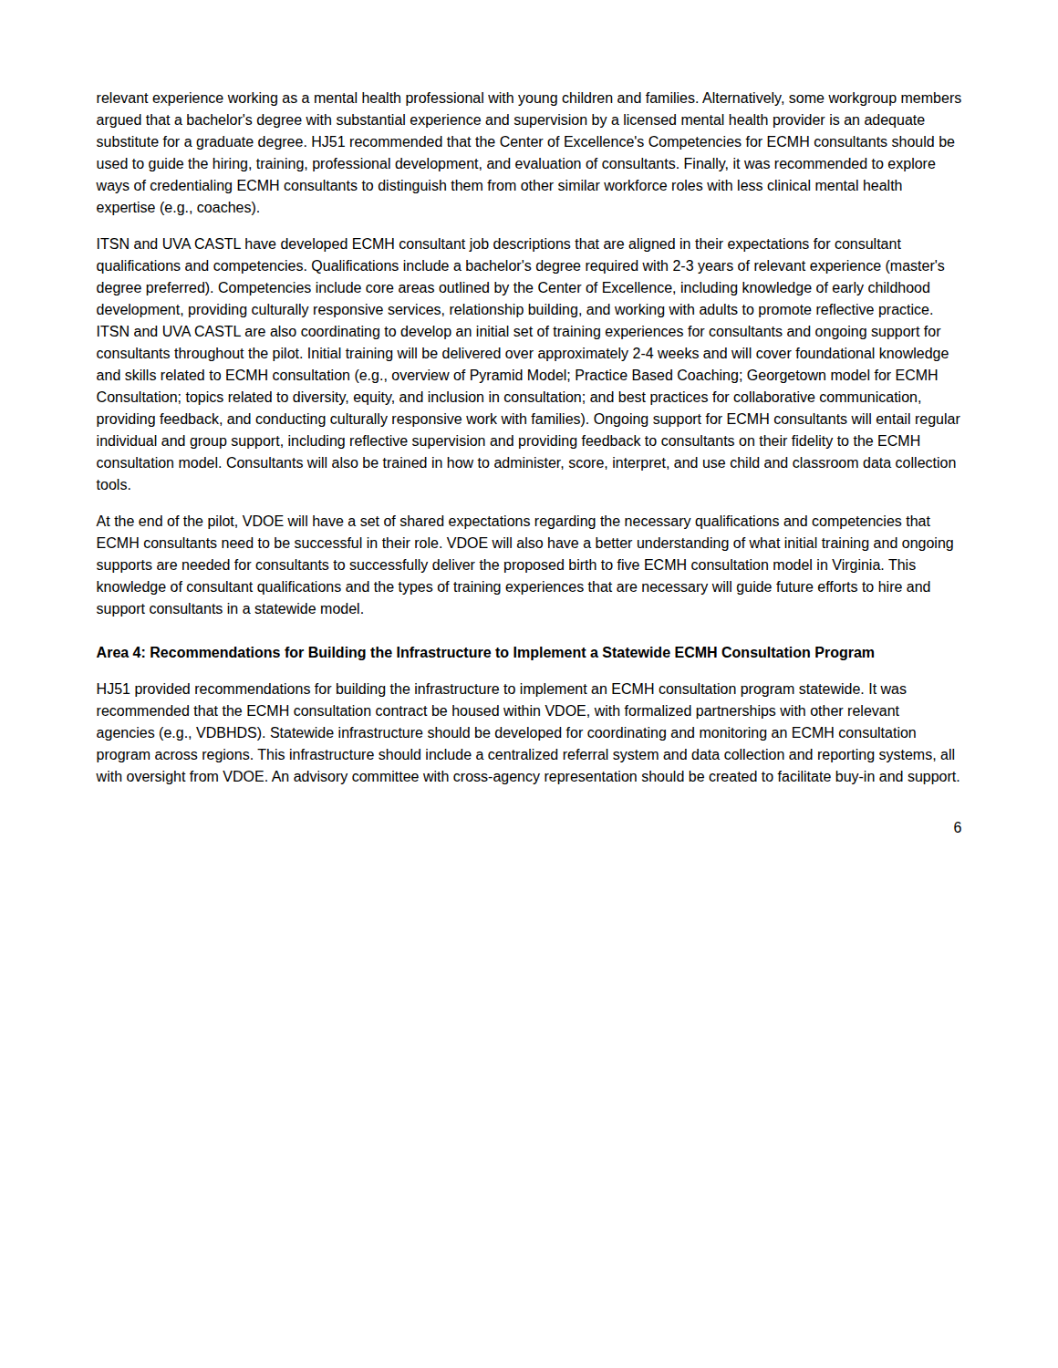relevant experience working as a mental health professional with young children and families. Alternatively, some workgroup members argued that a bachelor's degree with substantial experience and supervision by a licensed mental health provider is an adequate substitute for a graduate degree. HJ51 recommended that the Center of Excellence's Competencies for ECMH consultants should be used to guide the hiring, training, professional development, and evaluation of consultants. Finally, it was recommended to explore ways of credentialing ECMH consultants to distinguish them from other similar workforce roles with less clinical mental health expertise (e.g., coaches).
ITSN and UVA CASTL have developed ECMH consultant job descriptions that are aligned in their expectations for consultant qualifications and competencies. Qualifications include a bachelor's degree required with 2-3 years of relevant experience (master's degree preferred). Competencies include core areas outlined by the Center of Excellence, including knowledge of early childhood development, providing culturally responsive services, relationship building, and working with adults to promote reflective practice. ITSN and UVA CASTL are also coordinating to develop an initial set of training experiences for consultants and ongoing support for consultants throughout the pilot. Initial training will be delivered over approximately 2-4 weeks and will cover foundational knowledge and skills related to ECMH consultation (e.g., overview of Pyramid Model; Practice Based Coaching; Georgetown model for ECMH Consultation; topics related to diversity, equity, and inclusion in consultation; and best practices for collaborative communication, providing feedback, and conducting culturally responsive work with families). Ongoing support for ECMH consultants will entail regular individual and group support, including reflective supervision and providing feedback to consultants on their fidelity to the ECMH consultation model. Consultants will also be trained in how to administer, score, interpret, and use child and classroom data collection tools.
At the end of the pilot, VDOE will have a set of shared expectations regarding the necessary qualifications and competencies that ECMH consultants need to be successful in their role. VDOE will also have a better understanding of what initial training and ongoing supports are needed for consultants to successfully deliver the proposed birth to five ECMH consultation model in Virginia. This knowledge of consultant qualifications and the types of training experiences that are necessary will guide future efforts to hire and support consultants in a statewide model.
Area 4: Recommendations for Building the Infrastructure to Implement a Statewide ECMH Consultation Program
HJ51 provided recommendations for building the infrastructure to implement an ECMH consultation program statewide. It was recommended that the ECMH consultation contract be housed within VDOE, with formalized partnerships with other relevant agencies (e.g., VDBHDS). Statewide infrastructure should be developed for coordinating and monitoring an ECMH consultation program across regions. This infrastructure should include a centralized referral system and data collection and reporting systems, all with oversight from VDOE. An advisory committee with cross-agency representation should be created to facilitate buy-in and support.
6